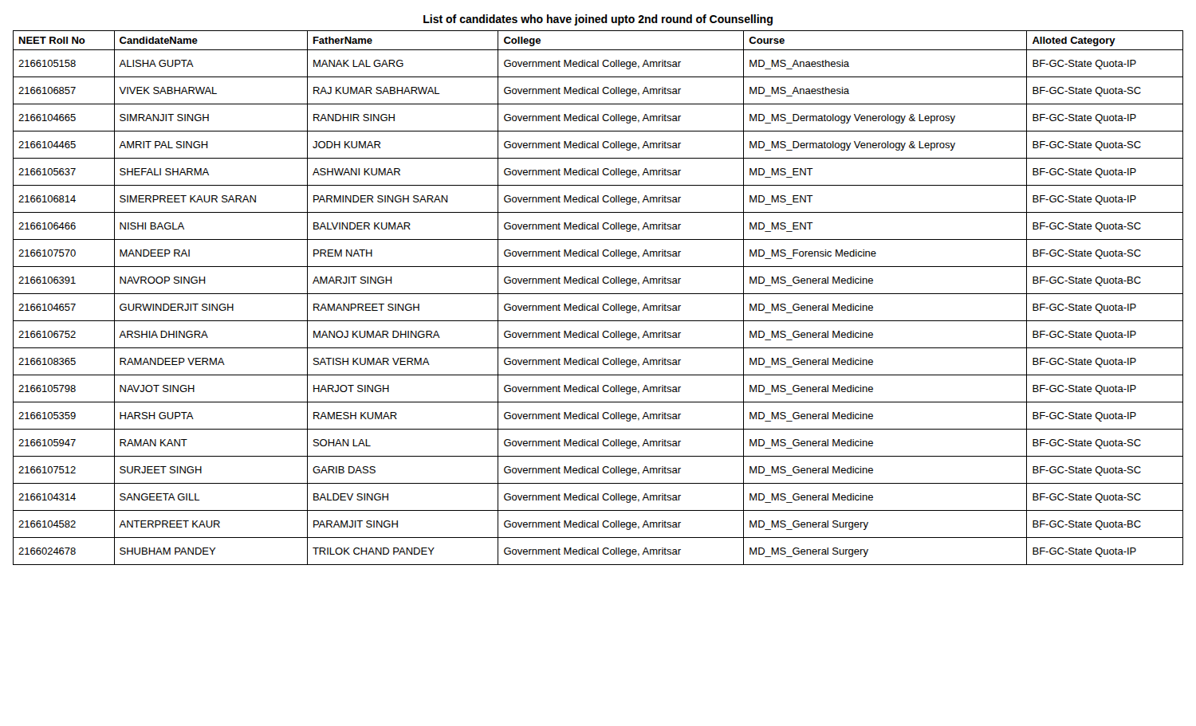List of candidates who have joined upto 2nd round of Counselling
| NEET Roll No | CandidateName | FatherName | College | Course | Alloted Category |
| --- | --- | --- | --- | --- | --- |
| 2166105158 | ALISHA GUPTA | MANAK LAL GARG | Government Medical College, Amritsar | MD_MS_Anaesthesia | BF-GC-State Quota-IP |
| 2166106857 | VIVEK SABHARWAL | RAJ KUMAR SABHARWAL | Government Medical College, Amritsar | MD_MS_Anaesthesia | BF-GC-State Quota-SC |
| 2166104665 | SIMRANJIT SINGH | RANDHIR SINGH | Government Medical College, Amritsar | MD_MS_Dermatology Venerology & Leprosy | BF-GC-State Quota-IP |
| 2166104465 | AMRIT PAL SINGH | JODH KUMAR | Government Medical College, Amritsar | MD_MS_Dermatology Venerology & Leprosy | BF-GC-State Quota-SC |
| 2166105637 | SHEFALI SHARMA | ASHWANI KUMAR | Government Medical College, Amritsar | MD_MS_ENT | BF-GC-State Quota-IP |
| 2166106814 | SIMERPREET KAUR SARAN | PARMINDER SINGH SARAN | Government Medical College, Amritsar | MD_MS_ENT | BF-GC-State Quota-IP |
| 2166106466 | NISHI BAGLA | BALVINDER KUMAR | Government Medical College, Amritsar | MD_MS_ENT | BF-GC-State Quota-SC |
| 2166107570 | MANDEEP RAI | PREM NATH | Government Medical College, Amritsar | MD_MS_Forensic Medicine | BF-GC-State Quota-SC |
| 2166106391 | NAVROOP SINGH | AMARJIT SINGH | Government Medical College, Amritsar | MD_MS_General Medicine | BF-GC-State Quota-BC |
| 2166104657 | GURWINDERJIT SINGH | RAMANPREET SINGH | Government Medical College, Amritsar | MD_MS_General Medicine | BF-GC-State Quota-IP |
| 2166106752 | ARSHIA DHINGRA | MANOJ KUMAR DHINGRA | Government Medical College, Amritsar | MD_MS_General Medicine | BF-GC-State Quota-IP |
| 2166108365 | RAMANDEEP VERMA | SATISH KUMAR VERMA | Government Medical College, Amritsar | MD_MS_General Medicine | BF-GC-State Quota-IP |
| 2166105798 | NAVJOT SINGH | HARJOT SINGH | Government Medical College, Amritsar | MD_MS_General Medicine | BF-GC-State Quota-IP |
| 2166105359 | HARSH GUPTA | RAMESH KUMAR | Government Medical College, Amritsar | MD_MS_General Medicine | BF-GC-State Quota-IP |
| 2166105947 | RAMAN KANT | SOHAN LAL | Government Medical College, Amritsar | MD_MS_General Medicine | BF-GC-State Quota-SC |
| 2166107512 | SURJEET SINGH | GARIB DASS | Government Medical College, Amritsar | MD_MS_General Medicine | BF-GC-State Quota-SC |
| 2166104314 | SANGEETA GILL | BALDEV SINGH | Government Medical College, Amritsar | MD_MS_General Medicine | BF-GC-State Quota-SC |
| 2166104582 | ANTERPREET KAUR | PARAMJIT SINGH | Government Medical College, Amritsar | MD_MS_General Surgery | BF-GC-State Quota-BC |
| 2166024678 | SHUBHAM PANDEY | TRILOK CHAND PANDEY | Government Medical College, Amritsar | MD_MS_General Surgery | BF-GC-State Quota-IP |